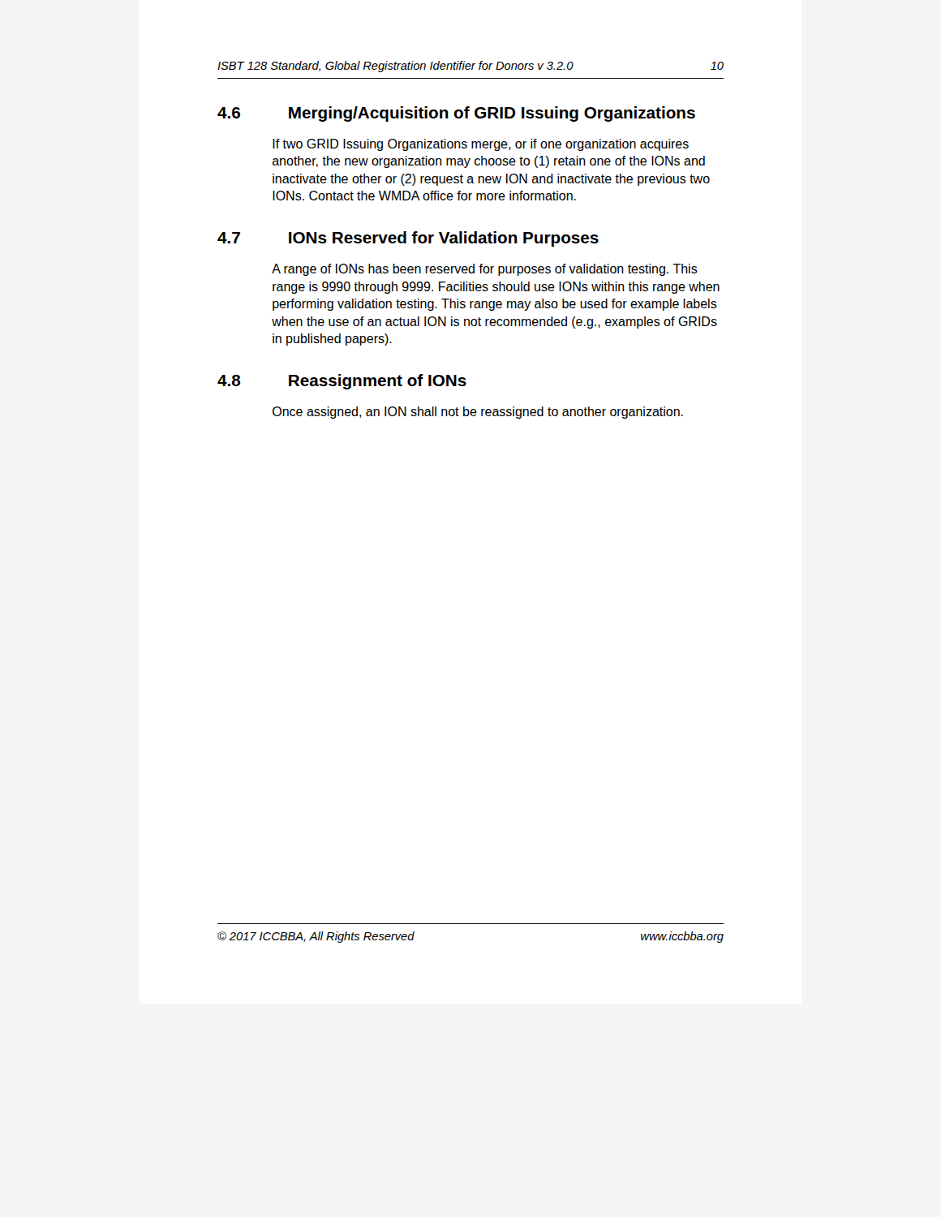ISBT 128 Standard, Global Registration Identifier for Donors v 3.2.0 10
4.6 Merging/Acquisition of GRID Issuing Organizations
If two GRID Issuing Organizations merge, or if one organization acquires another, the new organization may choose to (1) retain one of the IONs and inactivate the other or (2) request a new ION and inactivate the previous two IONs. Contact the WMDA office for more information.
4.7 IONs Reserved for Validation Purposes
A range of IONs has been reserved for purposes of validation testing. This range is 9990 through 9999. Facilities should use IONs within this range when performing validation testing. This range may also be used for example labels when the use of an actual ION is not recommended (e.g., examples of GRIDs in published papers).
4.8 Reassignment of IONs
Once assigned, an ION shall not be reassigned to another organization.
© 2017 ICCBBA, All Rights Reserved www.iccbba.org